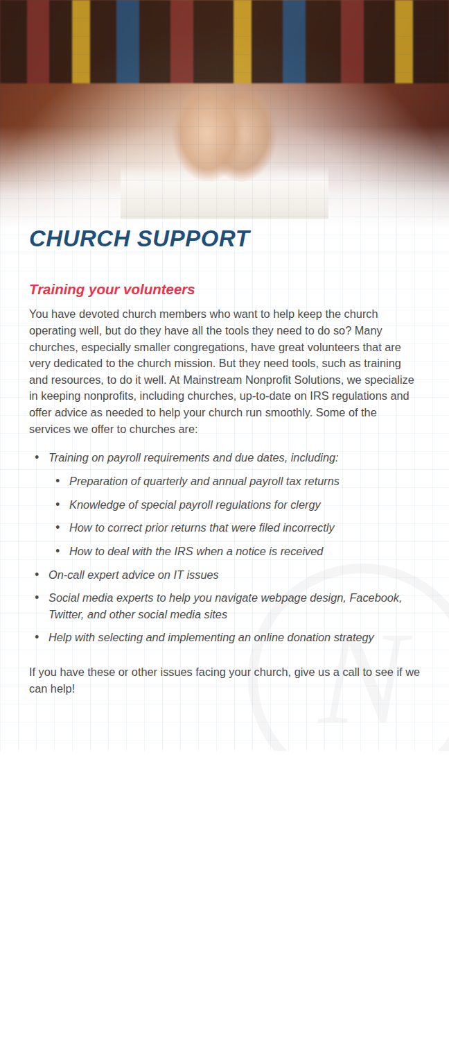N
CHURCH SUPPORT
Training your volunteers
You have devoted church members who want to help keep the church operating well, but do they have all the tools they need to do so? Many churches, especially smaller congregations, have great volunteers that are very dedicated to the church mission. But they need tools, such as training and resources, to do it well. At Mainstream Nonprofit Solutions, we specialize in keeping nonprofits, including churches, up-to-date on IRS regulations and offer advice as needed to help your church run smoothly. Some of the services we offer to churches are:
Training on payroll requirements and due dates, including:
Preparation of quarterly and annual payroll tax returns
Knowledge of special payroll regulations for clergy
How to correct prior returns that were filed incorrectly
How to deal with the IRS when a notice is received
On-call expert advice on IT issues
Social media experts to help you navigate webpage design, Facebook, Twitter, and other social media sites
Help with selecting and implementing an online donation strategy
If you have these or other issues facing your church, give us a call to see if we can help!